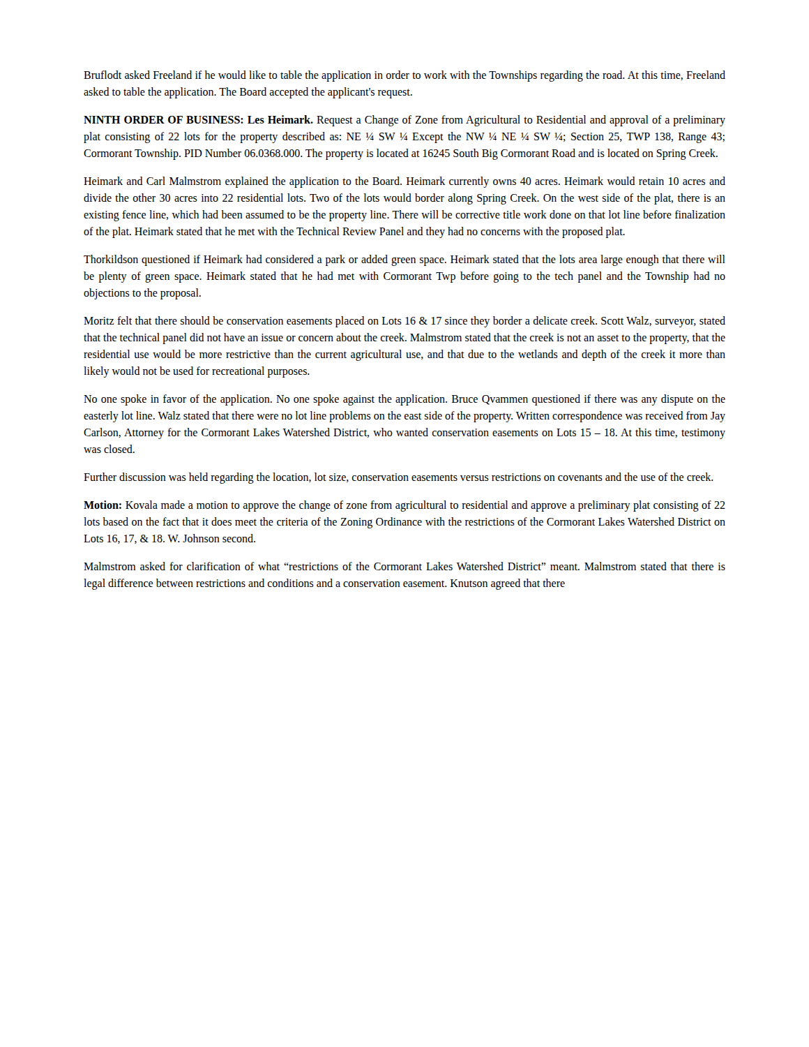Bruflodt asked Freeland if he would like to table the application in order to work with the Townships regarding the road. At this time, Freeland asked to table the application. The Board accepted the applicant's request.
NINTH ORDER OF BUSINESS: Les Heimark. Request a Change of Zone from Agricultural to Residential and approval of a preliminary plat consisting of 22 lots for the property described as: NE ¼ SW ¼ Except the NW ¼ NE ¼ SW ¼; Section 25, TWP 138, Range 43; Cormorant Township. PID Number 06.0368.000. The property is located at 16245 South Big Cormorant Road and is located on Spring Creek.
Heimark and Carl Malmstrom explained the application to the Board. Heimark currently owns 40 acres. Heimark would retain 10 acres and divide the other 30 acres into 22 residential lots. Two of the lots would border along Spring Creek. On the west side of the plat, there is an existing fence line, which had been assumed to be the property line. There will be corrective title work done on that lot line before finalization of the plat. Heimark stated that he met with the Technical Review Panel and they had no concerns with the proposed plat.
Thorkildson questioned if Heimark had considered a park or added green space. Heimark stated that the lots area large enough that there will be plenty of green space. Heimark stated that he had met with Cormorant Twp before going to the tech panel and the Township had no objections to the proposal.
Moritz felt that there should be conservation easements placed on Lots 16 & 17 since they border a delicate creek. Scott Walz, surveyor, stated that the technical panel did not have an issue or concern about the creek. Malmstrom stated that the creek is not an asset to the property, that the residential use would be more restrictive than the current agricultural use, and that due to the wetlands and depth of the creek it more than likely would not be used for recreational purposes.
No one spoke in favor of the application. No one spoke against the application. Bruce Qvammen questioned if there was any dispute on the easterly lot line. Walz stated that there were no lot line problems on the east side of the property. Written correspondence was received from Jay Carlson, Attorney for the Cormorant Lakes Watershed District, who wanted conservation easements on Lots 15 – 18. At this time, testimony was closed.
Further discussion was held regarding the location, lot size, conservation easements versus restrictions on covenants and the use of the creek.
Motion: Kovala made a motion to approve the change of zone from agricultural to residential and approve a preliminary plat consisting of 22 lots based on the fact that it does meet the criteria of the Zoning Ordinance with the restrictions of the Cormorant Lakes Watershed District on Lots 16, 17, & 18. W. Johnson second.
Malmstrom asked for clarification of what “restrictions of the Cormorant Lakes Watershed District” meant. Malmstrom stated that there is legal difference between restrictions and conditions and a conservation easement. Knutson agreed that there